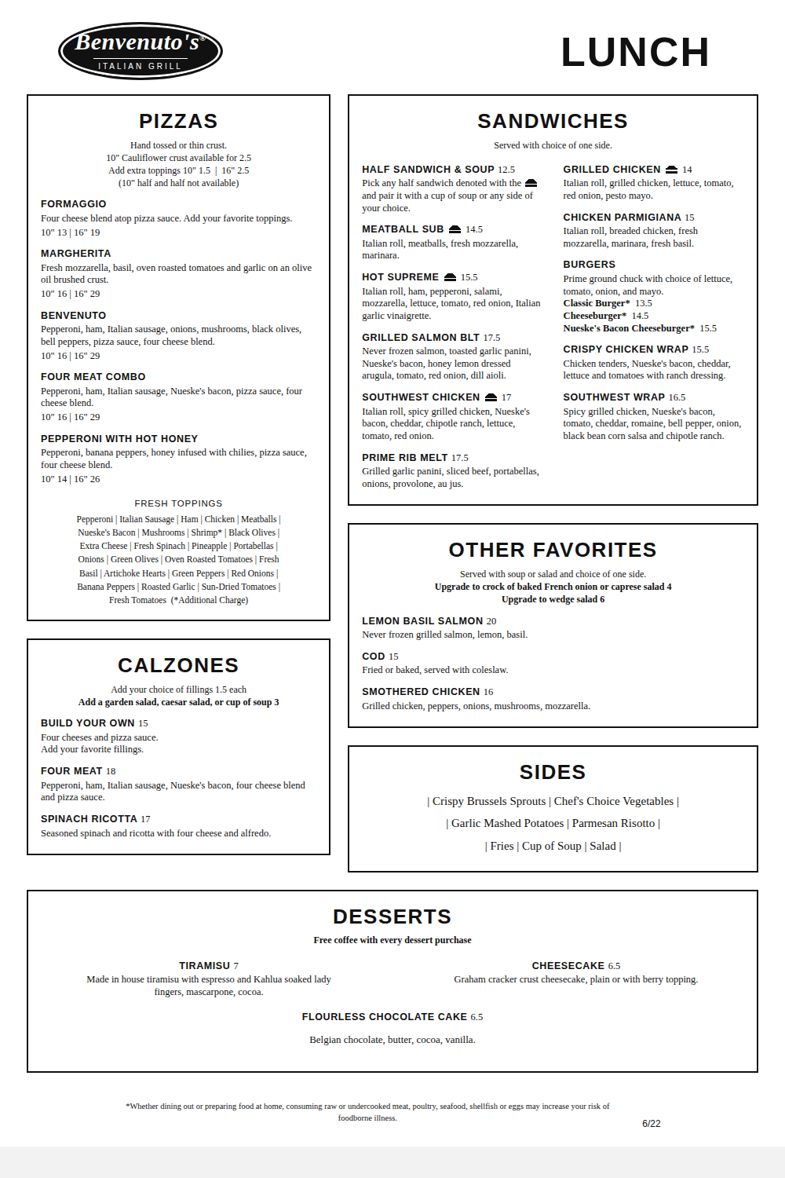Benvenuto's®
ITALIAN GRILL
LUNCH
PIZZAS
Hand tossed or thin crust.
10" Cauliflower crust available for 2.5
Add extra toppings 10" 1.5 | 16" 2.5
(10" half and half not available)
Formaggio
Four cheese blend atop pizza sauce. Add your favorite toppings.
10" 13 | 16" 19
Margherita
Fresh mozzarella, basil, oven roasted tomatoes and garlic on an olive oil brushed crust.
10" 16 | 16" 29
Benvenuto
Pepperoni, ham, Italian sausage, onions, mushrooms, black olives, bell peppers, pizza sauce, four cheese blend.
10" 16 | 16" 29
Four Meat Combo
Pepperoni, ham, Italian sausage, Nueske's bacon, pizza sauce, four cheese blend.
10" 16 | 16" 29
Pepperoni with Hot Honey
Pepperoni, banana peppers, honey infused with chilies, pizza sauce, four cheese blend.
10" 14 | 16" 26
FRESH TOPPINGS
Pepperoni | Italian Sausage | Ham | Chicken | Meatballs |
Nueske's Bacon | Mushrooms | Shrimp* | Black Olives |
Extra Cheese | Fresh Spinach | Pineapple | Portabellas |
Onions | Green Olives | Oven Roasted Tomatoes | Fresh
Basil | Artichoke Hearts | Green Peppers | Red Onions |
Banana Peppers | Roasted Garlic | Sun-Dried Tomatoes |
Fresh Tomatoes (*Additional Charge)
CALZONES
Add your choice of fillings 1.5 each
Add a garden salad, caesar salad, or cup of soup 3
Build Your Own 15
Four cheeses and pizza sauce.
Add your favorite fillings.
Four Meat 18
Pepperoni, ham, Italian sausage, Nueske's bacon, four cheese blend and pizza sauce.
Spinach Ricotta 17
Seasoned spinach and ricotta with four cheese and alfredo.
SANDWICHES
Served with choice of one side.
Half Sandwich & Soup 12.5
Pick any half sandwich denoted with the and pair it with a cup of soup or any side of your choice.
Meatball Sub 14.5
Italian roll, meatballs, fresh mozzarella, marinara.
Hot Supreme 15.5
Italian roll, ham, pepperoni, salami, mozzarella, lettuce, tomato, red onion, Italian garlic vinaigrette.
Grilled Salmon BLT 17.5
Never frozen salmon, toasted garlic panini, Nueske's bacon, honey lemon dressed arugula, tomato, red onion, dill aioli.
Southwest Chicken 17
Italian roll, spicy grilled chicken, Nueske's bacon, cheddar, chipotle ranch, lettuce, tomato, red onion.
Prime Rib Melt 17.5
Grilled garlic panini, sliced beef, portabellas, onions, provolone, au jus.
Grilled Chicken 14
Italian roll, grilled chicken, lettuce, tomato, red onion, pesto mayo.
Chicken Parmigiana 15
Italian roll, breaded chicken, fresh mozzarella, marinara, fresh basil.
Burgers
Prime ground chuck with choice of lettuce, tomato, onion, and mayo.
Classic Burger* 13.5
Cheeseburger* 14.5
Nueske's Bacon Cheeseburger* 15.5
Crispy Chicken Wrap 15.5
Chicken tenders, Nueske's bacon, cheddar, lettuce and tomatoes with ranch dressing.
Southwest Wrap 16.5
Spicy grilled chicken, Nueske's bacon, tomato, cheddar, romaine, bell pepper, onion, black bean corn salsa and chipotle ranch.
OTHER FAVORITES
Served with soup or salad and choice of one side.
Upgrade to crock of baked French onion or caprese salad 4
Upgrade to wedge salad 6
Lemon Basil Salmon 20
Never frozen grilled salmon, lemon, basil.
Cod 15
Fried or baked, served with coleslaw.
Smothered Chicken 16
Grilled chicken, peppers, onions, mushrooms, mozzarella.
SIDES
| Crispy Brussels Sprouts | Chef's Choice Vegetables |
| Garlic Mashed Potatoes | Parmesan Risotto |
| Fries | Cup of Soup | Salad |
DESSERTS
Free coffee with every dessert purchase
Tiramisu 7
Made in house tiramisu with espresso and Kahlua soaked lady fingers, mascarpone, cocoa.
Cheesecake 6.5
Graham cracker crust cheesecake, plain or with berry topping.
Flourless Chocolate Cake 6.5
Belgian chocolate, butter, cocoa, vanilla.
*Whether dining out or preparing food at home, consuming raw or undercooked meat, poultry, seafood, shellfish or eggs may increase your risk of foodborne illness.
6/22